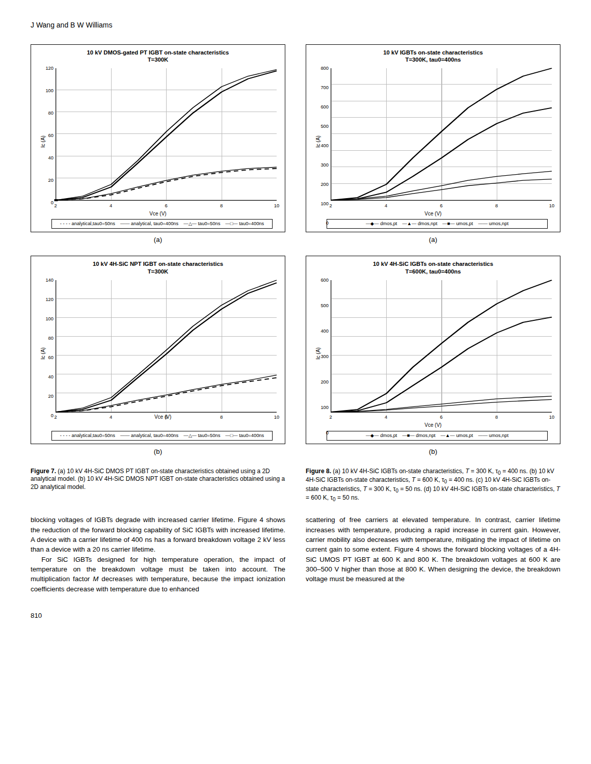J Wang and B W Williams
10 kV DMOS-gated PT IGBT on-state characteristics
T=300K
Ic (A)
120
100
80
60
40
20
0
2
4
6
8
10
Vce (V)
- - - - analytical,tau0=50ns —— analytical, tau0=400ns —△— tau0=50ns —□— tau0=400ns
(a)
10 kV IGBTs on-state characteristics
T=300K, tau0=400ns
Ic (A)
800
700
600
500
400
300
200
100
0
2
4
6
8
10
Vce (V)
—◆— dmos,pt —▲— dmos,npt —■— umos,pt —— umos,npt
(a)
10 kV 4H-SiC NPT IGBT on-state characteristics
T=300K
Ic (A)
140
120
100
80
60
40
20
0
2
4
6
8
10
Vce (V)
- - - - analytical,tau0=50ns —— analytical, tau0=400ns —△— tau0=50ns —□— tau0=400ns
(b)
Figure 7. (a) 10 kV 4H-SiC DMOS PT IGBT on-state characteristics obtained using a 2D analytical model. (b) 10 kV 4H-SiC DMOS NPT IGBT on-state characteristics obtained using a 2D analytical model.
10 kV 4H-SiC IGBTs on-state characteristics
T=600K, tau0=400ns
Ic (A)
600
500
400
300
200
100
0
2
4
6
8
10
Vce (V)
—◆— dmos,pt —■— dmos,npt —▲— umos,pt —— umos,npt
(b)
Figure 8. (a) 10 kV 4H-SiC IGBTs on-state characteristics, T = 300 K, τ0 = 400 ns. (b) 10 kV 4H-SiC IGBTs on-state characteristics, T = 600 K, τ0 = 400 ns. (c) 10 kV 4H-SiC IGBTs on-state characteristics, T = 300 K, τ0 = 50 ns. (d) 10 kV 4H-SiC IGBTs on-state characteristics, T = 600 K, τ0 = 50 ns.
blocking voltages of IGBTs degrade with increased carrier lifetime. Figure 4 shows the reduction of the forward blocking capability of SiC IGBTs with increased lifetime. A device with a carrier lifetime of 400 ns has a forward breakdown voltage 2 kV less than a device with a 20 ns carrier lifetime.
For SiC IGBTs designed for high temperature operation, the impact of temperature on the breakdown voltage must be taken into account. The multiplication factor M decreases with temperature, because the impact ionization coefficients decrease with temperature due to enhanced
scattering of free carriers at elevated temperature. In contrast, carrier lifetime increases with temperature, producing a rapid increase in current gain. However, carrier mobility also decreases with temperature, mitigating the impact of lifetime on current gain to some extent. Figure 4 shows the forward blocking voltages of a 4H-SiC UMOS PT IGBT at 600 K and 800 K. The breakdown voltages at 600 K are 300–500 V higher than those at 800 K. When designing the device, the breakdown voltage must be measured at the
810